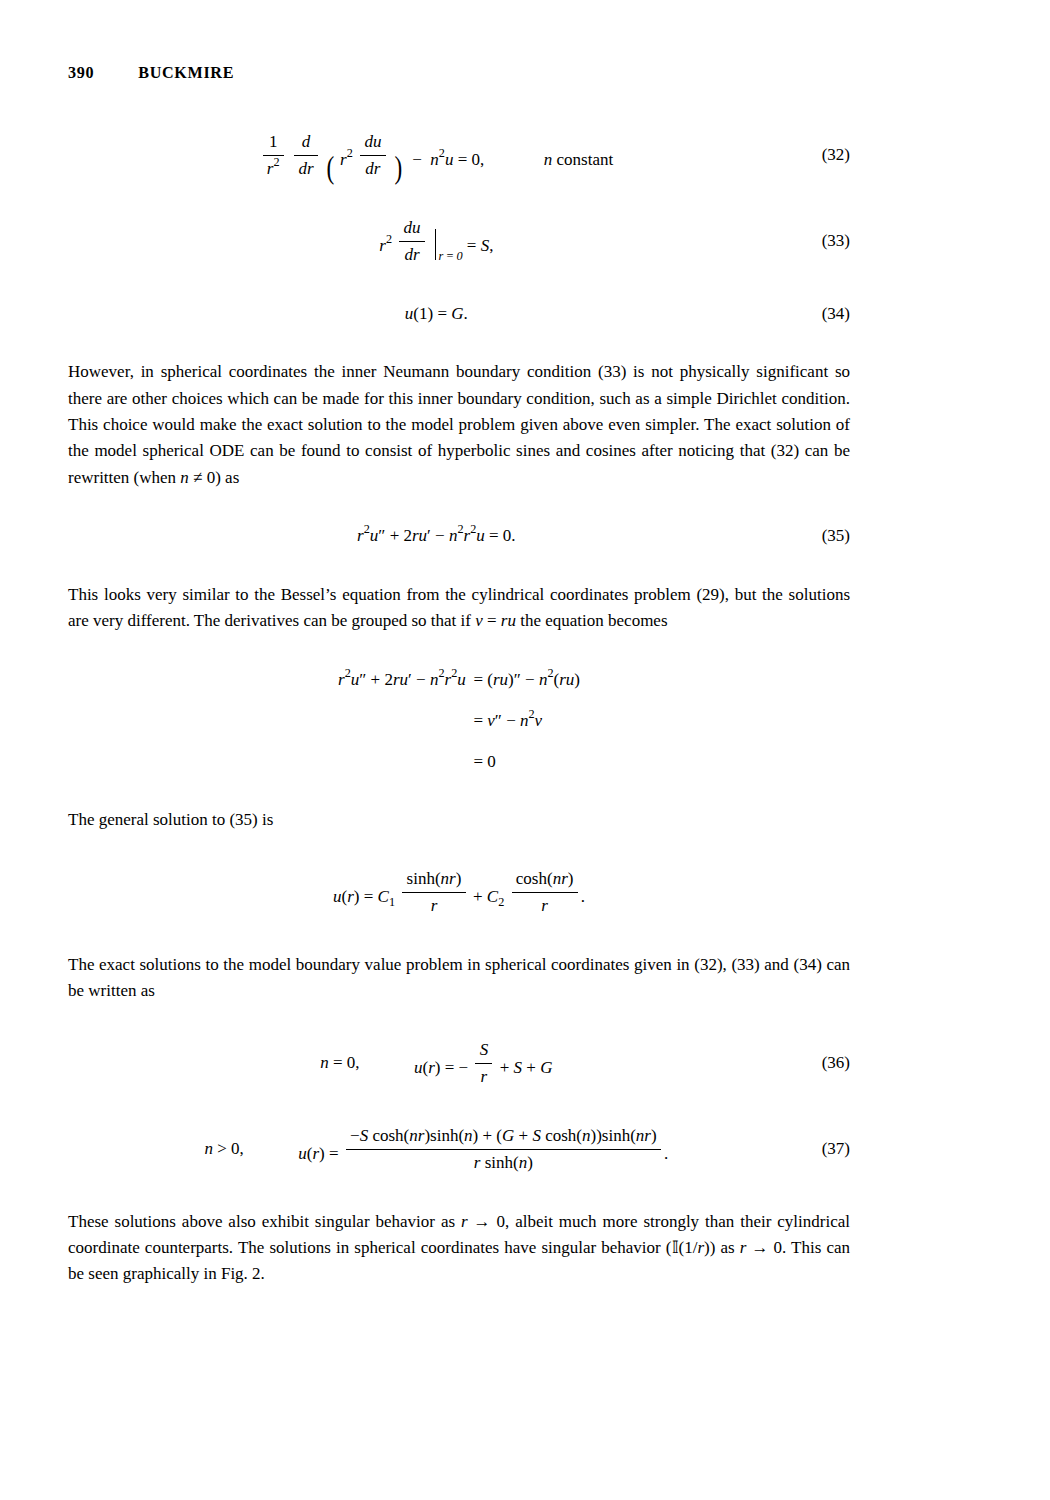390 BUCKMIRE
1 r2 ddr ( r2 du dr ) − n2u = 0,     n constant
(32)
r2 du dr r = 0 = S,
(33)
u(1) = G.
(34)
However, in spherical coordinates the inner Neumann boundary condition (33) is not physically significant so there are other choices which can be made for this inner boundary condition, such as a simple Dirichlet condition. This choice would make the exact solution to the model problem given above even simpler. The exact solution of the model spherical ODE can be found to consist of hyperbolic sines and cosines after noticing that (32) can be rewritten (when n ≠ 0) as
r2u″ + 2ru′ − n2r2u = 0.
(35)
This looks very similar to the Bessel’s equation from the cylindrical coordinates problem (29), but the solutions are very different. The derivatives can be grouped so that if v = ru the equation becomes
r2u″ + 2ru′ − n2r2u
= (ru)″ − n2(ru)
= v″ − n2v
= 0
The general solution to (35) is
u(r) = C1 sinh(nr) r + C2 cosh(nr) r.
The exact solutions to the model boundary value problem in spherical coordinates given in (32), (33) and (34) can be written as
n = 0, u(r) = − Sr + S + G
(36)
n > 0, u(r) = −S cosh(nr)sinh(n) + (G + S cosh(n))sinh(nr) r sinh(n).
(37)
These solutions above also exhibit singular behavior as r → 0, albeit much more strongly than their cylindrical coordinate counterparts. The solutions in spherical coordinates have singular behavior (𝕀(1/r)) as r → 0. This can be seen graphically in Fig. 2.